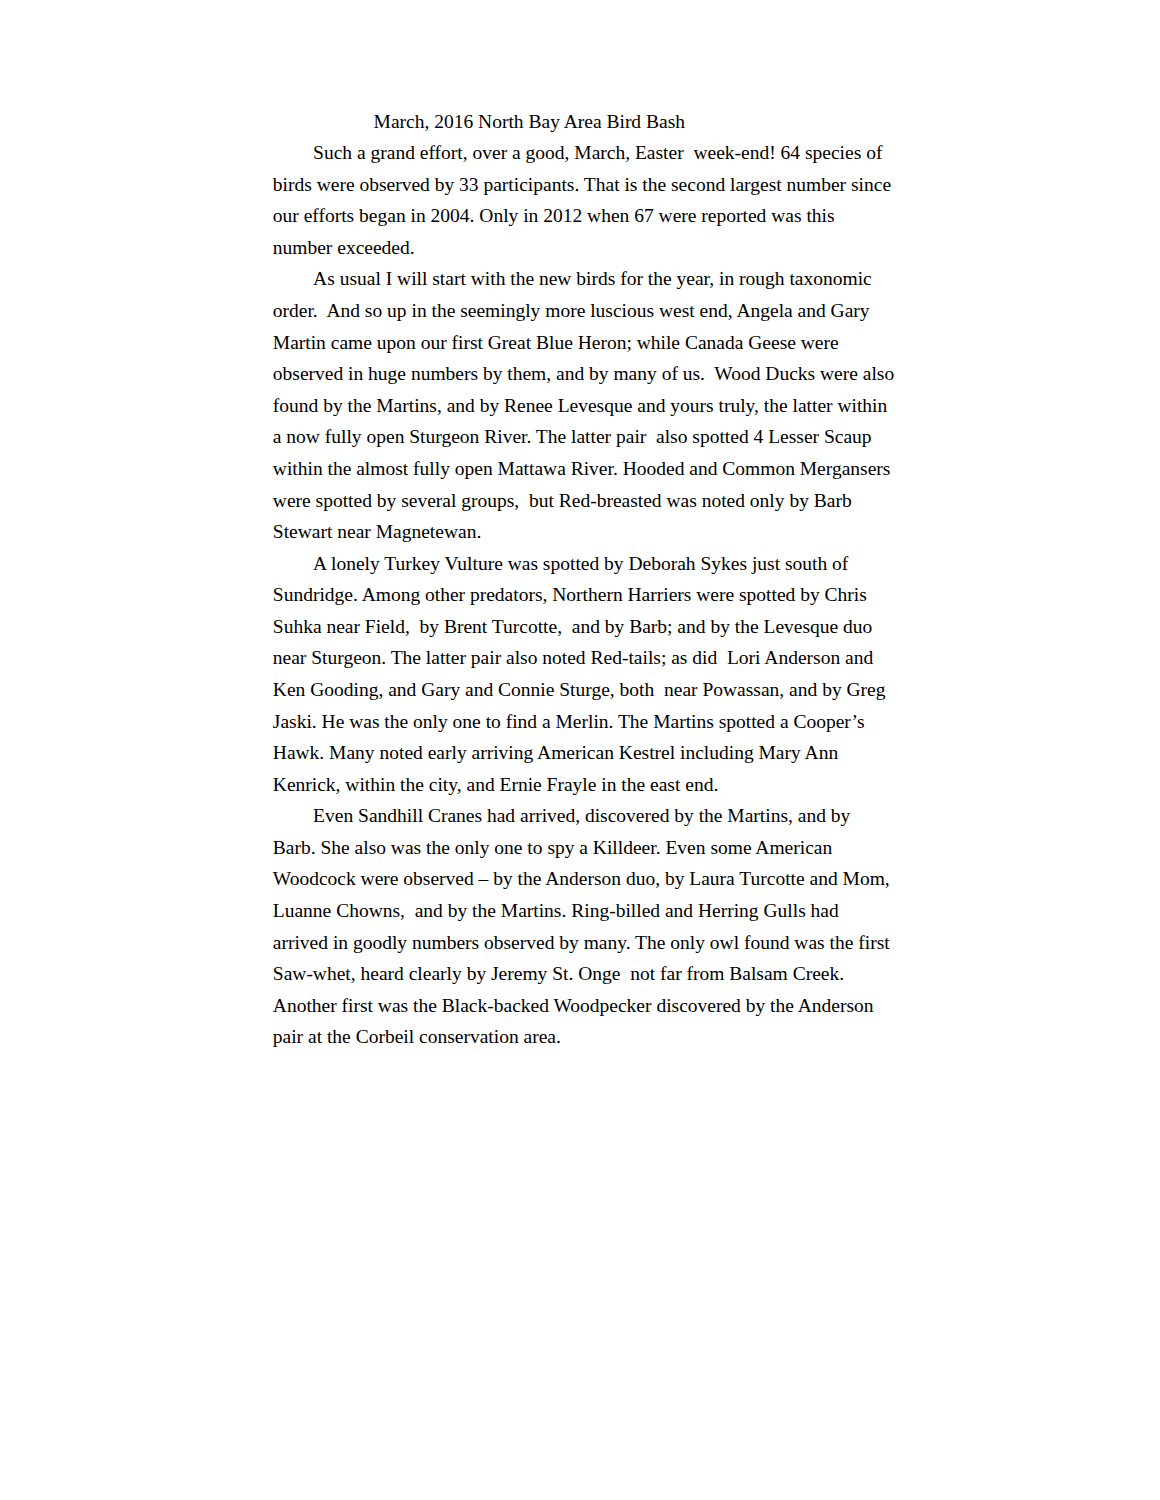March, 2016 North Bay Area Bird Bash
Such a grand effort, over a good, March, Easter week-end! 64 species of birds were observed by 33 participants. That is the second largest number since our efforts began in 2004. Only in 2012 when 67 were reported was this number exceeded.
As usual I will start with the new birds for the year, in rough taxonomic order. And so up in the seemingly more luscious west end, Angela and Gary Martin came upon our first Great Blue Heron; while Canada Geese were observed in huge numbers by them, and by many of us. Wood Ducks were also found by the Martins, and by Renee Levesque and yours truly, the latter within a now fully open Sturgeon River. The latter pair also spotted 4 Lesser Scaup within the almost fully open Mattawa River. Hooded and Common Mergansers were spotted by several groups, but Red-breasted was noted only by Barb Stewart near Magnetewan.
A lonely Turkey Vulture was spotted by Deborah Sykes just south of Sundridge. Among other predators, Northern Harriers were spotted by Chris Suhka near Field, by Brent Turcotte, and by Barb; and by the Levesque duo near Sturgeon. The latter pair also noted Red-tails; as did Lori Anderson and Ken Gooding, and Gary and Connie Sturge, both near Powassan, and by Greg Jaski. He was the only one to find a Merlin. The Martins spotted a Cooper’s Hawk. Many noted early arriving American Kestrel including Mary Ann Kenrick, within the city, and Ernie Frayle in the east end.
Even Sandhill Cranes had arrived, discovered by the Martins, and by Barb. She also was the only one to spy a Killdeer. Even some American Woodcock were observed – by the Anderson duo, by Laura Turcotte and Mom, Luanne Chowns, and by the Martins. Ring-billed and Herring Gulls had arrived in goodly numbers observed by many. The only owl found was the first Saw-whet, heard clearly by Jeremy St. Onge not far from Balsam Creek. Another first was the Black-backed Woodpecker discovered by the Anderson pair at the Corbeil conservation area.